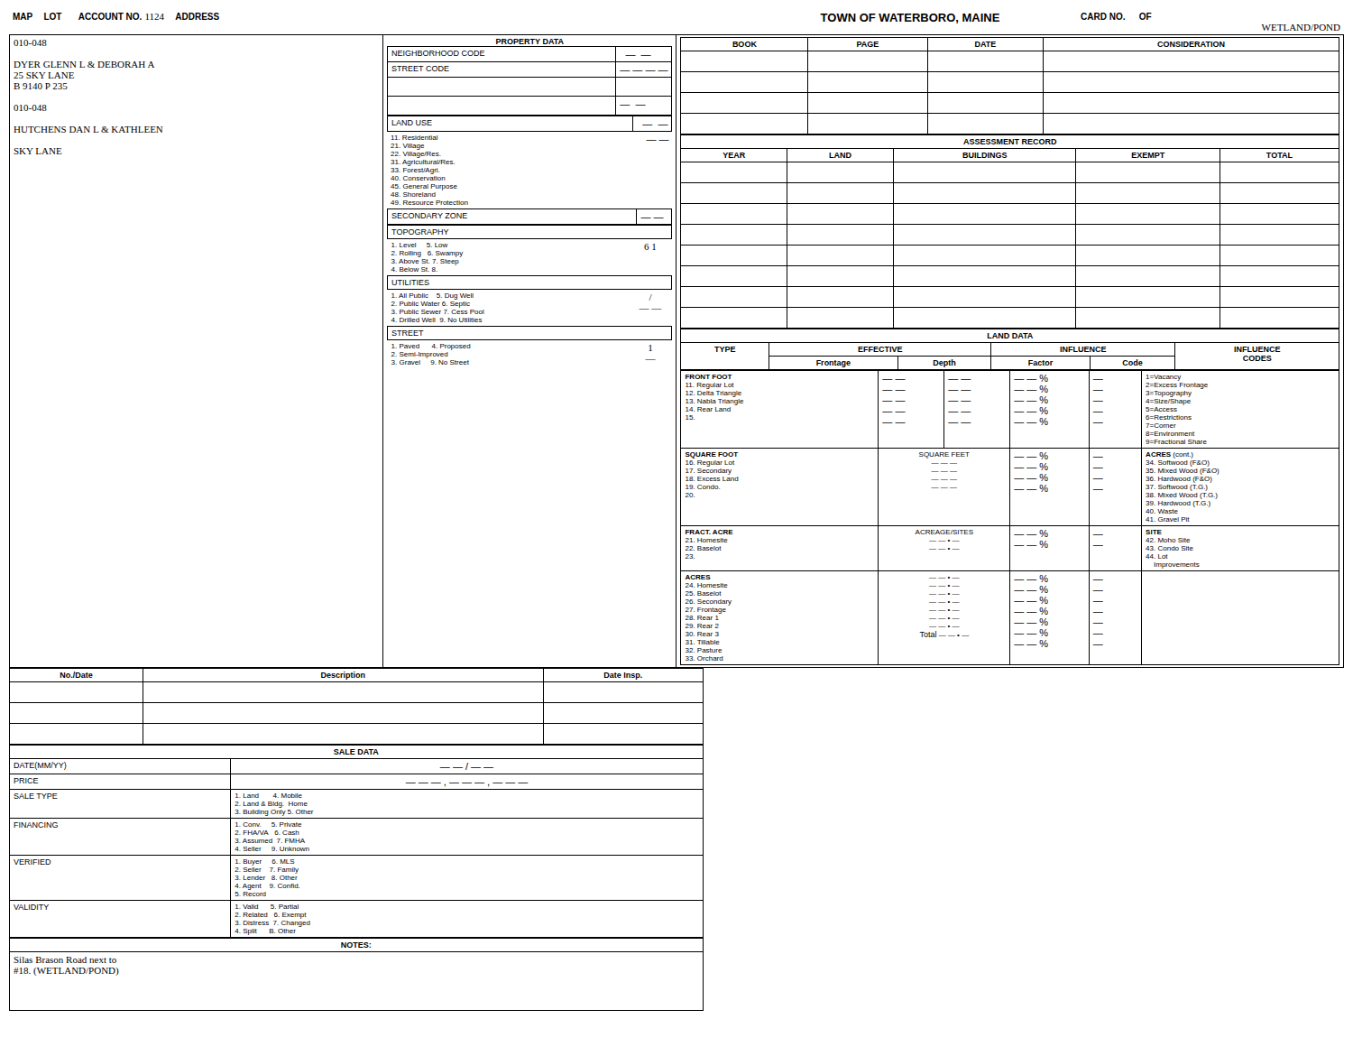| MAP LOT ACCOUNT NO. 1124 ADDRESS | TOWN OF WATERBORO, MAINE | CARD NO. OF WETLAND/POND |
| 010-048 DYER GLENN L & DEBORAH A 25 SKY LANE B 9140 P 235 010-048 HUTCHENS DAN L & KATHLEEN SKY LANE | PROPERTY DATA / NEIGHBORHOOD CODE / — — / / STREET CODE / — — — — / / / — — / / LAND USE / — — / / 11. Residential 21. Village 22. Village/Res. 31. Agricultural/Res. 33. Forest/Agri. 40. Conservation 45. General Purpose 48. Shoreland 49. Resource Protection / — — / / SECONDARY ZONE / — — / / TOPOGRAPHY / / 1. Level 5. Low 2. Rolling 6. Swampy 3. Above St. 7. Steep 4. Below St. 8. / 6 1 / / UTILITIES / / 1. All Public 5. Dug Well 2. Public Water 6. Septic 3. Public Sewer 7. Cess Pool 4. Drilled Well 9. No Utilities / / — — / / STREET / / 1. Paved 4. Proposed 2. Semi-Improved 3. Gravel 9. No Street / 1 — / | / BOOK / PAGE / DATE / CONSIDERATION / / ASSESSMENT RECORD / / YEAR / LAND / BUILDINGS / EXEMPT / TOTAL / / LAND DATA / / TYPE / EFFECTIVE / INFLUENCE / INFLUENCE CODES / / Frontage / Depth / Factor / Code / / FRONT FOOT 11. Regular Lot 12. Delta Triangle 13. Nabla Triangle 14. Rear Land 15. / — — — — — — — — — — / — — — — — — — — — — / — — % — — % — — % — — % — — % / — — — — — / 1=Vacancy 2=Excess Frontage 3=Topography 4=Size/Shape 5=Access 6=Restrictions 7=Corner 8=Environment 9=Fractional Share / / SQUARE FOOT 16. Regular Lot 17. Secondary 18. Excess Land 19. Condo. 20. / SQUARE FEET — — — — — — — — — — — — / — — % — — % — — % — — % / — — — — / ACRES (cont.) 34. Softwood (F&O) 35. Mixed Wood (F&O) 36. Hardwood (F&O) 37. Softwood (T.G.) 38. Mixed Wood (T.G.) 39. Hardwood (T.G.) 40. Waste 41. Gravel Pit / / FRACT. ACRE 21. Homesite 22. Baselot 23. / ACREAGE/SITES — — • — — — • — / — — % — — % / — — / SITE 42. Moho Site 43. Condo Site 44. Lot Improvements / / ACRES 24. Homesite 25. Baselot 26. Secondary 27. Frontage 28. Rear 1 29. Rear 2 30. Rear 3 31. Tillable 32. Pasture 33. Orchard / — — • — — — • — — — • — — — • — — — • — — — • — — — • — Total — — • — / — — % — — % — — % — — % — — % — — % — — % / — — — — — — — / / |
| No./Date | Description | Date Insp. | |
| SALE DATA |
| DATE(MM/YY) | — — / — — |
| PRICE | — — — , — — — , — — — |
| SALE TYPE | 1. Land 4. Mobile 2. Land & Bldg. Home 3. Building Only 5. Other |
| FINANCING | 1. Conv. 5. Private 2. FHA/VA 6. Cash 3. Assumed 7. FMHA 4. Seller 9. Unknown |
| VERIFIED | 1. Buyer 6. MLS 2. Seller 7. Family 3. Lender 8. Other 4. Agent 9. Confid. 5. Record |
| VALIDITY | 1. Valid 5. Partial 2. Related 6. Exempt 3. Distress 7. Changed 4. Split B. Other |
| NOTES: |
| Silas Brason Road next to #18. (WETLAND/POND) |